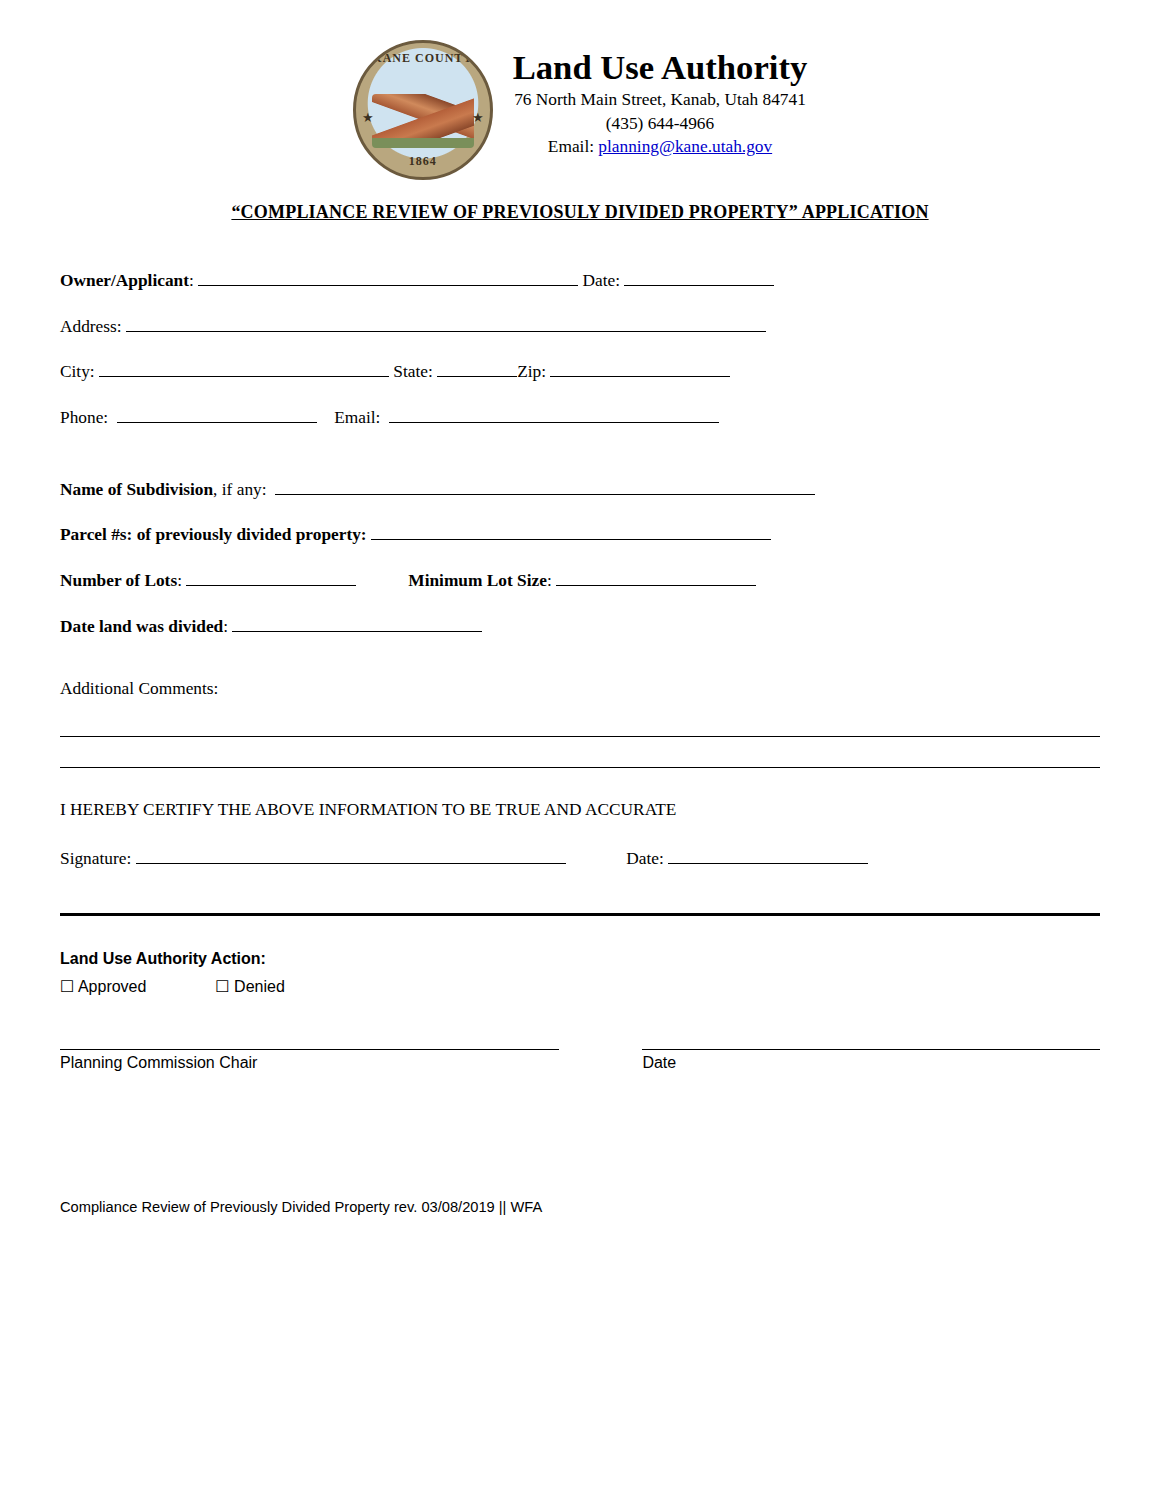KANE COUNTY
★
★
1864
Land Use Authority
76 North Main Street, Kanab, Utah 84741
(435) 644-4966
Email: planning@kane.utah.gov
“COMPLIANCE REVIEW OF PREVIOSULY DIVIDED PROPERTY” APPLICATION
Owner/Applicant: Date:
Address:
City: State: Zip:
Phone: Email:
Name of Subdivision, if any:
Parcel #s: of previously divided property:
Number of Lots: Minimum Lot Size:
Date land was divided:
Additional Comments:
I HEREBY CERTIFY THE ABOVE INFORMATION TO BE TRUE AND ACCURATE
Signature: Date:
Land Use Authority Action:
☐ Approved ☐ Denied
| Planning Commission Chair | | Date |
Compliance Review of Previously Divided Property rev. 03/08/2019 || WFA